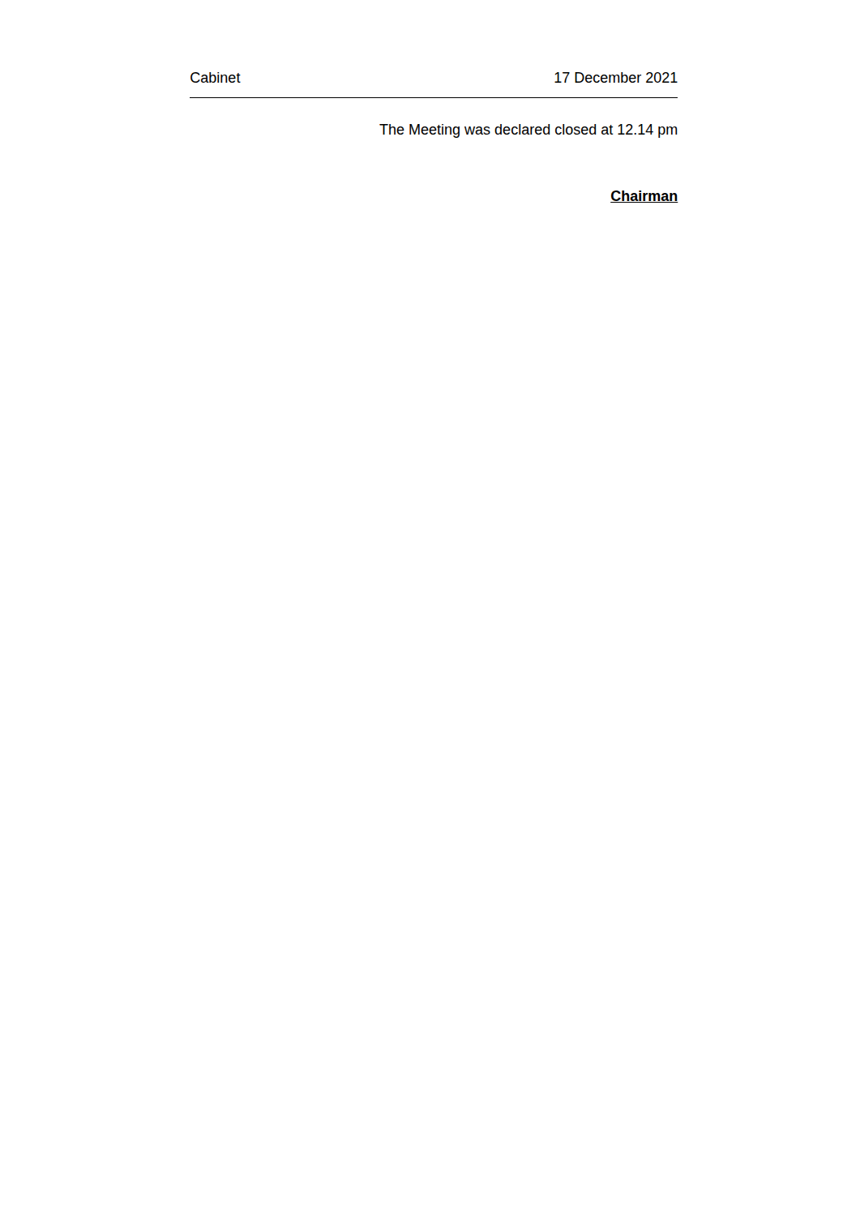Cabinet
17 December 2021
The Meeting was declared closed at 12.14 pm
Chairman